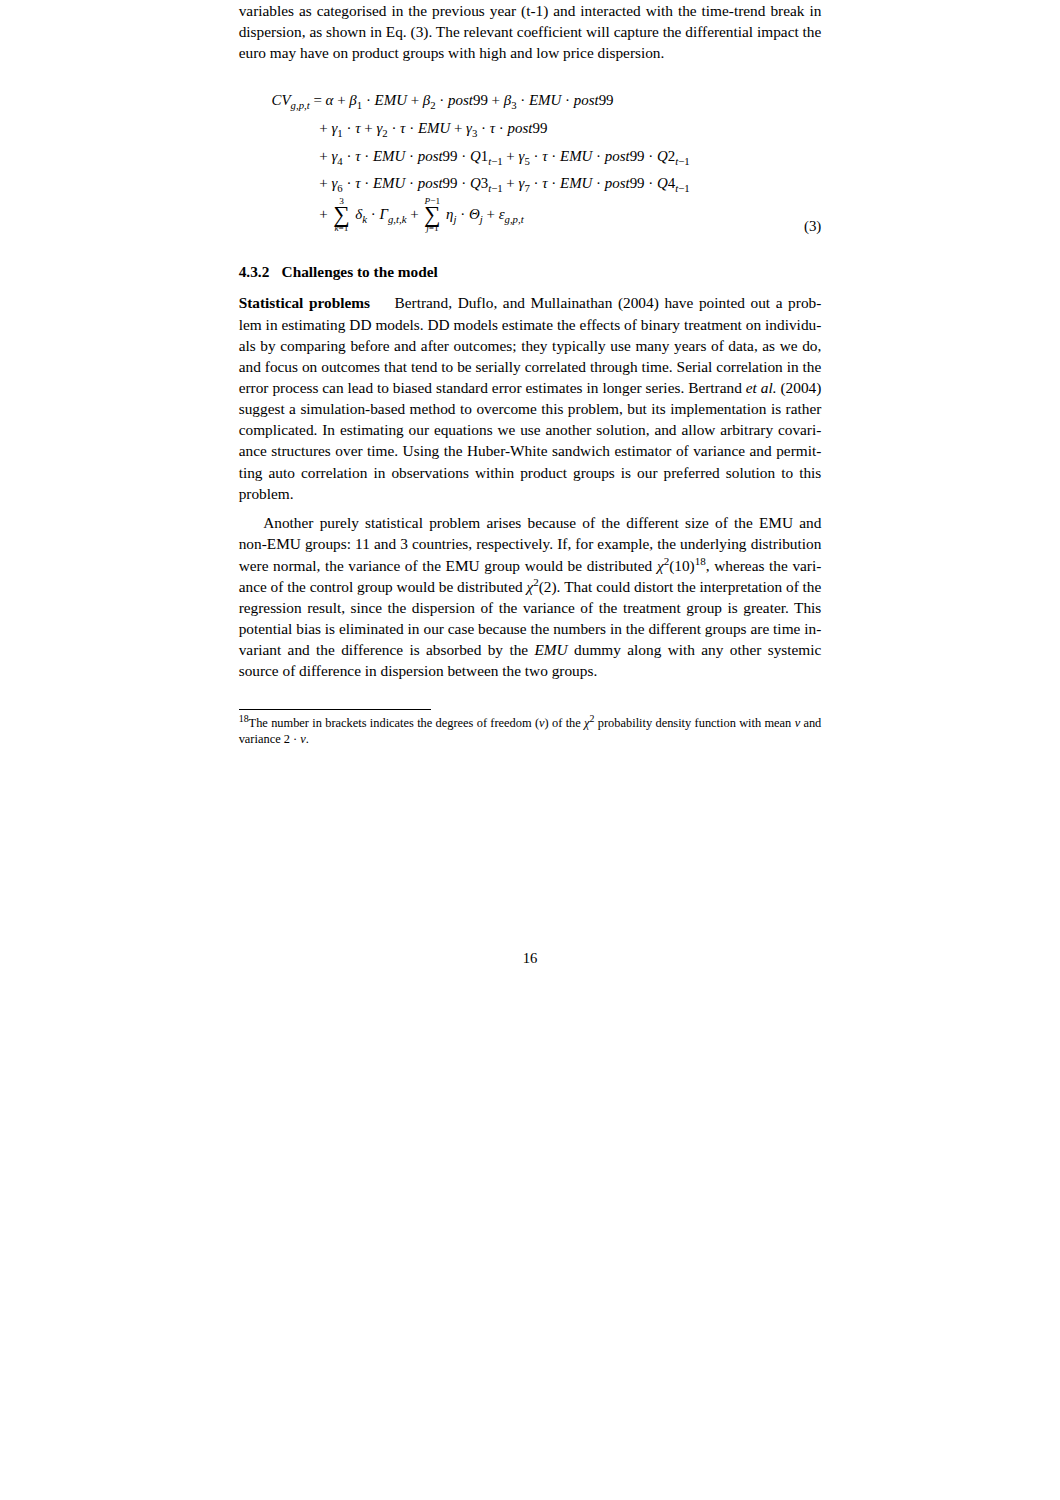variables as categorised in the previous year (t-1) and interacted with the time-trend break in dispersion, as shown in Eq. (3). The relevant coefficient will capture the differential impact the euro may have on product groups with high and low price dispersion.
CVg,p,t = α + β1 · EMU + β2 · post99 + β3 · EMU · post99
+ γ1 · τ + γ2 · τ · EMU + γ3 · τ · post99
+ γ4 · τ · EMU · post99 · Q1t−1 + γ5 · τ · EMU · post99 · Q2t−1
+ γ6 · τ · EMU · post99 · Q3t−1 + γ7 · τ · EMU · post99 · Q4t−1
+ 3∑k=1 δk · Γg,t,k + P−1∑j=1 ηj · Θj + εg,p,t
(3)
4.3.2 Challenges to the model
Statistical problems Bertrand, Duflo, and Mullainathan (2004) have pointed out a problem in estimating DD models. DD models estimate the effects of binary treatment on individuals by comparing before and after outcomes; they typically use many years of data, as we do, and focus on outcomes that tend to be serially correlated through time. Serial correlation in the error process can lead to biased standard error estimates in longer series. Bertrand et al. (2004) suggest a simulation-based method to overcome this problem, but its implementation is rather complicated. In estimating our equations we use another solution, and allow arbitrary covariance structures over time. Using the Huber-White sandwich estimator of variance and permitting auto correlation in observations within product groups is our preferred solution to this problem.
Another purely statistical problem arises because of the different size of the EMU and non-EMU groups: 11 and 3 countries, respectively. If, for example, the underlying distribution were normal, the variance of the EMU group would be distributed χ2(10)18, whereas the variance of the control group would be distributed χ2(2). That could distort the interpretation of the regression result, since the dispersion of the variance of the treatment group is greater. This potential bias is eliminated in our case because the numbers in the different groups are time invariant and the difference is absorbed by the EMU dummy along with any other systemic source of difference in dispersion between the two groups.
18The number in brackets indicates the degrees of freedom (ν) of the χ2 probability density function with mean ν and variance 2 · ν.
16